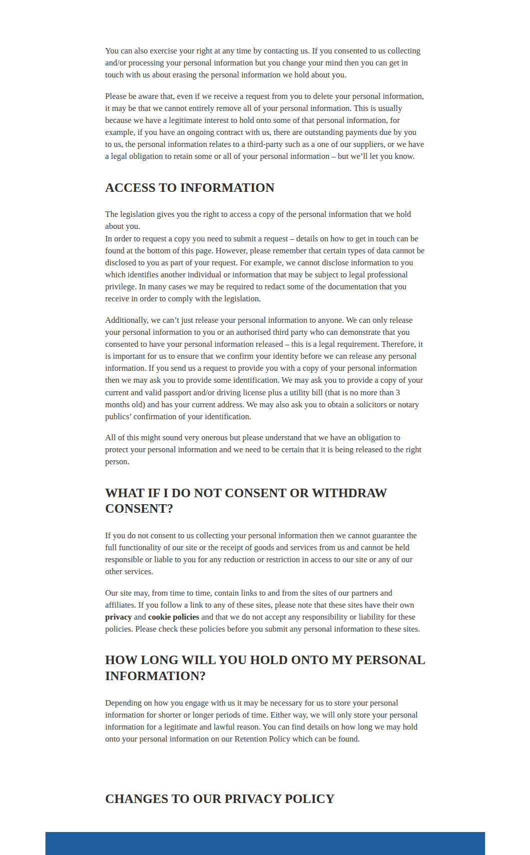You can also exercise your right at any time by contacting us. If you consented to us collecting and/or processing your personal information but you change your mind then you can get in touch with us about erasing the personal information we hold about you.
Please be aware that, even if we receive a request from you to delete your personal information, it may be that we cannot entirely remove all of your personal information. This is usually because we have a legitimate interest to hold onto some of that personal information, for example, if you have an ongoing contract with us, there are outstanding payments due by you to us, the personal information relates to a third-party such as a one of our suppliers, or we have a legal obligation to retain some or all of your personal information – but we’ll let you know.
ACCESS TO INFORMATION
The legislation gives you the right to access a copy of the personal information that we hold about you.
In order to request a copy you need to submit a request – details on how to get in touch can be found at the bottom of this page. However, please remember that certain types of data cannot be disclosed to you as part of your request. For example, we cannot disclose information to you which identifies another individual or information that may be subject to legal professional privilege. In many cases we may be required to redact some of the documentation that you receive in order to comply with the legislation.
Additionally, we can’t just release your personal information to anyone. We can only release your personal information to you or an authorised third party who can demonstrate that you consented to have your personal information released – this is a legal requirement. Therefore, it is important for us to ensure that we confirm your identity before we can release any personal information. If you send us a request to provide you with a copy of your personal information then we may ask you to provide some identification. We may ask you to provide a copy of your current and valid passport and/or driving license plus a utility bill (that is no more than 3 months old) and has your current address. We may also ask you to obtain a solicitors or notary publics’ confirmation of your identification.
All of this might sound very onerous but please understand that we have an obligation to protect your personal information and we need to be certain that it is being released to the right person.
WHAT IF I DO NOT CONSENT OR WITHDRAW CONSENT?
If you do not consent to us collecting your personal information then we cannot guarantee the full functionality of our site or the receipt of goods and services from us and cannot be held responsible or liable to you for any reduction or restriction in access to our site or any of our other services.
Our site may, from time to time, contain links to and from the sites of our partners and affiliates. If you follow a link to any of these sites, please note that these sites have their own privacy and cookie policies and that we do not accept any responsibility or liability for these policies. Please check these policies before you submit any personal information to these sites.
HOW LONG WILL YOU HOLD ONTO MY PERSONAL INFORMATION?
Depending on how you engage with us it may be necessary for us to store your personal information for shorter or longer periods of time. Either way, we will only store your personal information for a legitimate and lawful reason. You can find details on how long we may hold onto your personal information on our Retention Policy which can be found.
CHANGES TO OUR PRIVACY POLICY